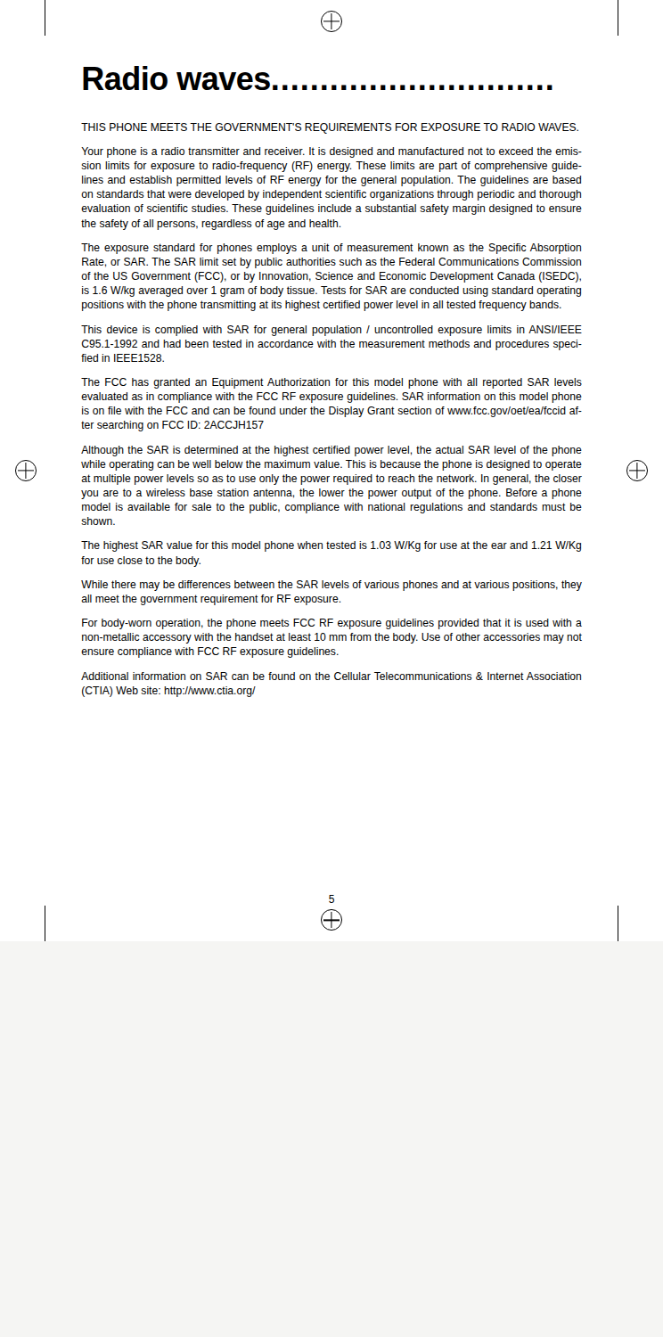Radio waves.............................
THIS PHONE MEETS THE GOVERNMENT'S REQUIREMENTS FOR EXPOSURE TO RADIO WAVES.
Your phone is a radio transmitter and receiver. It is designed and manufactured not to exceed the emission limits for exposure to radio-frequency (RF) energy. These limits are part of comprehensive guidelines and establish permitted levels of RF energy for the general population. The guidelines are based on standards that were developed by independent scientific organizations through periodic and thorough evaluation of scientific studies. These guidelines include a substantial safety margin designed to ensure the safety of all persons, regardless of age and health.
The exposure standard for phones employs a unit of measurement known as the Specific Absorption Rate, or SAR. The SAR limit set by public authorities such as the Federal Communications Commission of the US Government (FCC), or by Innovation, Science and Economic Development Canada (ISEDC), is 1.6 W/kg averaged over 1 gram of body tissue. Tests for SAR are conducted using standard operating positions with the phone transmitting at its highest certified power level in all tested frequency bands.
This device is complied with SAR for general population / uncontrolled exposure limits in ANSI/IEEE C95.1-1992 and had been tested in accordance with the measurement methods and procedures specified in IEEE1528.
The FCC has granted an Equipment Authorization for this model phone with all reported SAR levels evaluated as in compliance with the FCC RF exposure guidelines. SAR information on this model phone is on file with the FCC and can be found under the Display Grant section of www.fcc.gov/oet/ea/fccid after searching on FCC ID: 2ACCJH157
Although the SAR is determined at the highest certified power level, the actual SAR level of the phone while operating can be well below the maximum value. This is because the phone is designed to operate at multiple power levels so as to use only the power required to reach the network. In general, the closer you are to a wireless base station antenna, the lower the power output of the phone. Before a phone model is available for sale to the public, compliance with national regulations and standards must be shown.
The highest SAR value for this model phone when tested is 1.03 W/Kg for use at the ear and 1.21 W/Kg for use close to the body.
While there may be differences between the SAR levels of various phones and at various positions, they all meet the government requirement for RF exposure.
For body-worn operation, the phone meets FCC RF exposure guidelines provided that it is used with a non-metallic accessory with the handset at least 10 mm from the body. Use of other accessories may not ensure compliance with FCC RF exposure guidelines.
Additional information on SAR can be found on the Cellular Telecommunications & Internet Association (CTIA) Web site: http://www.ctia.org/
5